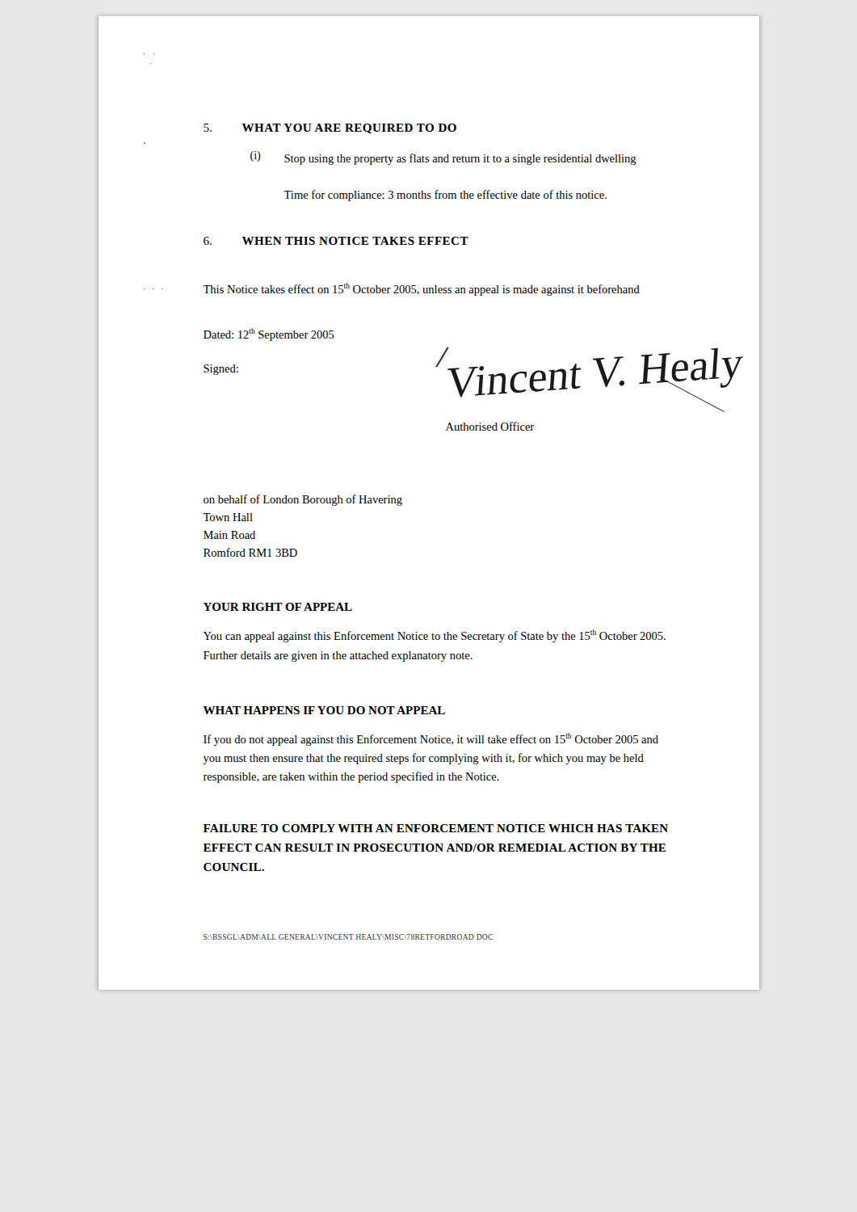· · ·
·
· · ·
5.
WHAT YOU ARE REQUIRED TO DO
(i)
Stop using the property as flats and return it to a single residential dwelling
Time for compliance: 3 months from the effective date of this notice.
6.
WHEN THIS NOTICE TAKES EFFECT
This Notice takes effect on 15th October 2005, unless an appeal is made against it beforehand
Dated: 12th September 2005
Signed:
/
Vincent V. Healy
Authorised Officer
on behalf of London Borough of Havering
Town Hall
Main Road
Romford RM1 3BD
YOUR RIGHT OF APPEAL
You can appeal against this Enforcement Notice to the Secretary of State by the 15th October 2005. Further details are given in the attached explanatory note.
WHAT HAPPENS IF YOU DO NOT APPEAL
If you do not appeal against this Enforcement Notice, it will take effect on 15th October 2005 and you must then ensure that the required steps for complying with it, for which you may be held responsible, are taken within the period specified in the Notice.
FAILURE TO COMPLY WITH AN ENFORCEMENT NOTICE WHICH HAS TAKEN EFFECT CAN RESULT IN PROSECUTION AND/OR REMEDIAL ACTION BY THE COUNCIL.
S:\BSSGL\ADM\ALL GENERAL\VINCENT HEALY\MISC\78RETFORDROAD DOC